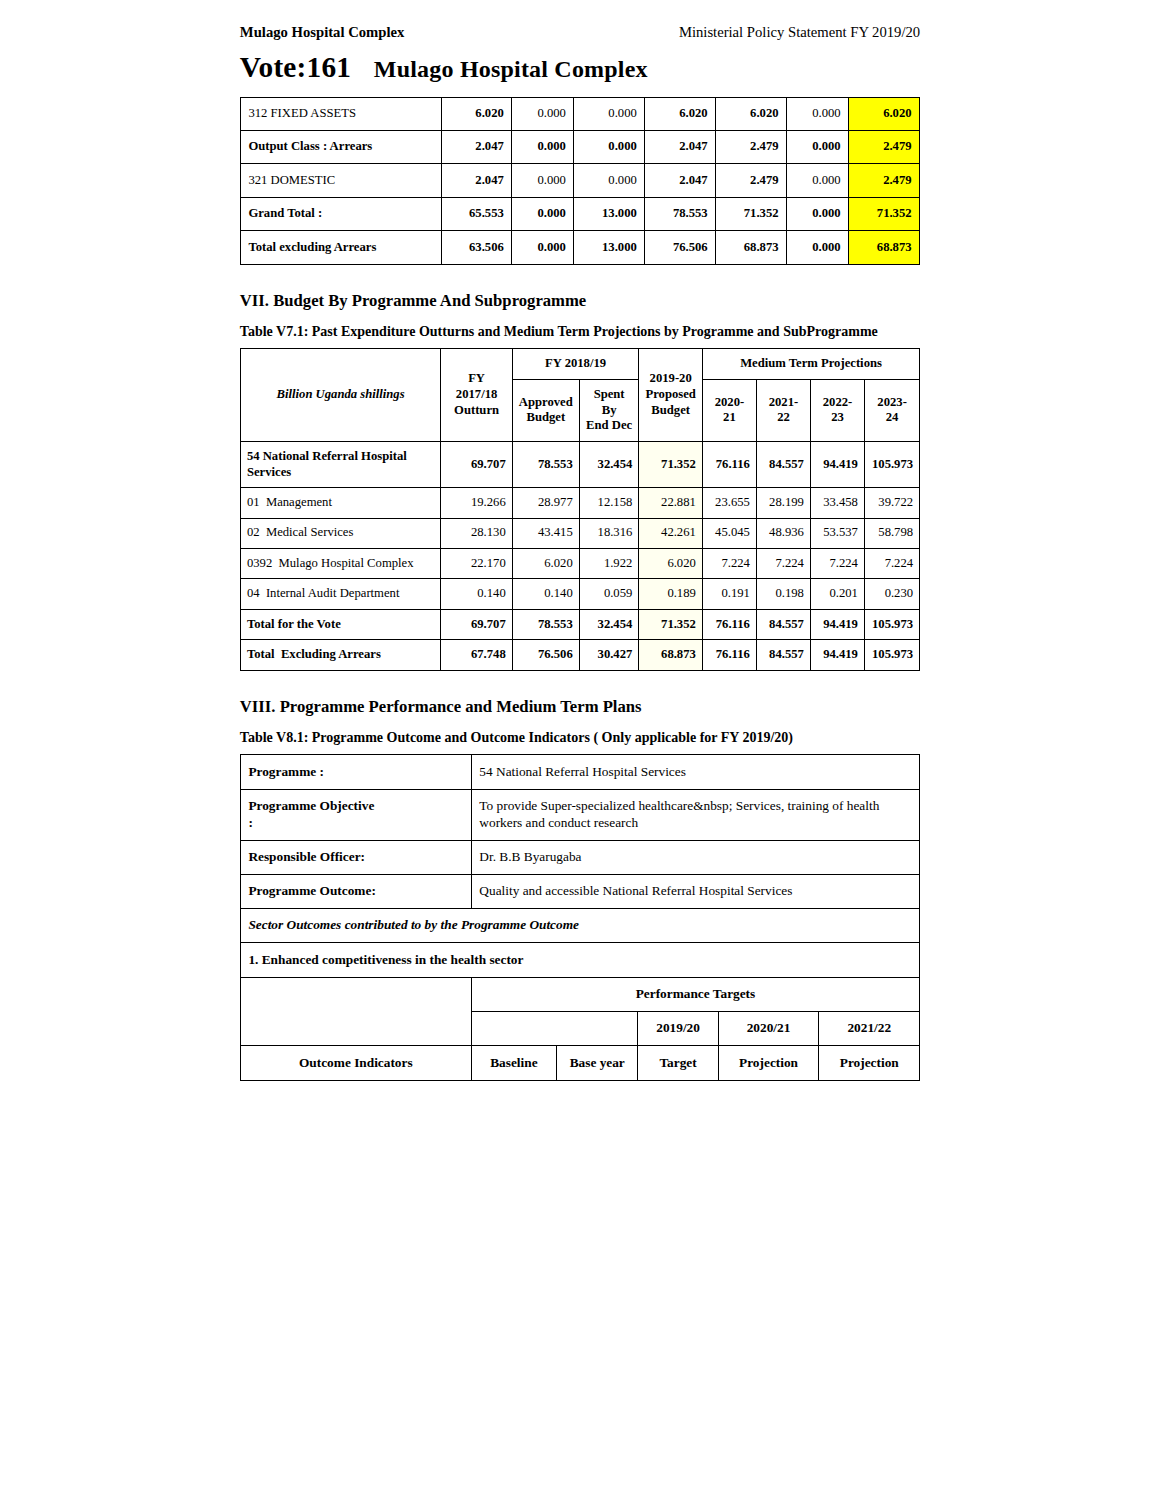Mulago Hospital Complex
Ministerial Policy Statement FY 2019/20
Vote:161 Mulago Hospital Complex
| 312 FIXED ASSETS | 6.020 | 0.000 | 0.000 | 6.020 | 6.020 | 0.000 | 6.020 |
| Output Class : Arrears | 2.047 | 0.000 | 0.000 | 2.047 | 2.479 | 0.000 | 2.479 |
| 321 DOMESTIC | 2.047 | 0.000 | 0.000 | 2.047 | 2.479 | 0.000 | 2.479 |
| Grand Total : | 65.553 | 0.000 | 13.000 | 78.553 | 71.352 | 0.000 | 71.352 |
| Total excluding Arrears | 63.506 | 0.000 | 13.000 | 76.506 | 68.873 | 0.000 | 68.873 |
VII. Budget By Programme And Subprogramme
Table V7.1: Past Expenditure Outturns and Medium Term Projections by Programme and SubProgramme
| Billion Uganda shillings | FY 2017/18 Outturn | FY 2018/19 | 2019-20 Proposed Budget | Medium Term Projections |
| --- | --- | --- | --- | --- |
| Approved Budget | Spent By End Dec | 2020-21 | 2021-22 | 2022-23 | 2023-24 |
| 54 National Referral Hospital Services | 69.707 | 78.553 | 32.454 | 71.352 | 76.116 | 84.557 | 94.419 | 105.973 |
| 01 Management | 19.266 | 28.977 | 12.158 | 22.881 | 23.655 | 28.199 | 33.458 | 39.722 |
| 02 Medical Services | 28.130 | 43.415 | 18.316 | 42.261 | 45.045 | 48.936 | 53.537 | 58.798 |
| 0392 Mulago Hospital Complex | 22.170 | 6.020 | 1.922 | 6.020 | 7.224 | 7.224 | 7.224 | 7.224 |
| 04 Internal Audit Department | 0.140 | 0.140 | 0.059 | 0.189 | 0.191 | 0.198 | 0.201 | 0.230 |
| Total for the Vote | 69.707 | 78.553 | 32.454 | 71.352 | 76.116 | 84.557 | 94.419 | 105.973 |
| Total Excluding Arrears | 67.748 | 76.506 | 30.427 | 68.873 | 76.116 | 84.557 | 94.419 | 105.973 |
VIII. Programme Performance and Medium Term Plans
Table V8.1: Programme Outcome and Outcome Indicators ( Only applicable for FY 2019/20)
| Programme : | 54 National Referral Hospital Services |
| Programme Objective : | To provide Super-specialized healthcare&nbsp; Services, training of health workers and conduct research |
| Responsible Officer: | Dr. B.B Byarugaba |
| Programme Outcome: | Quality and accessible National Referral Hospital Services |
| Sector Outcomes contributed to by the Programme Outcome |
| 1. Enhanced competitiveness in the health sector |
| | Performance Targets |
| | 2019/20 | 2020/21 | 2021/22 |
| Outcome Indicators | Baseline | Base year | Target | Projection | Projection |